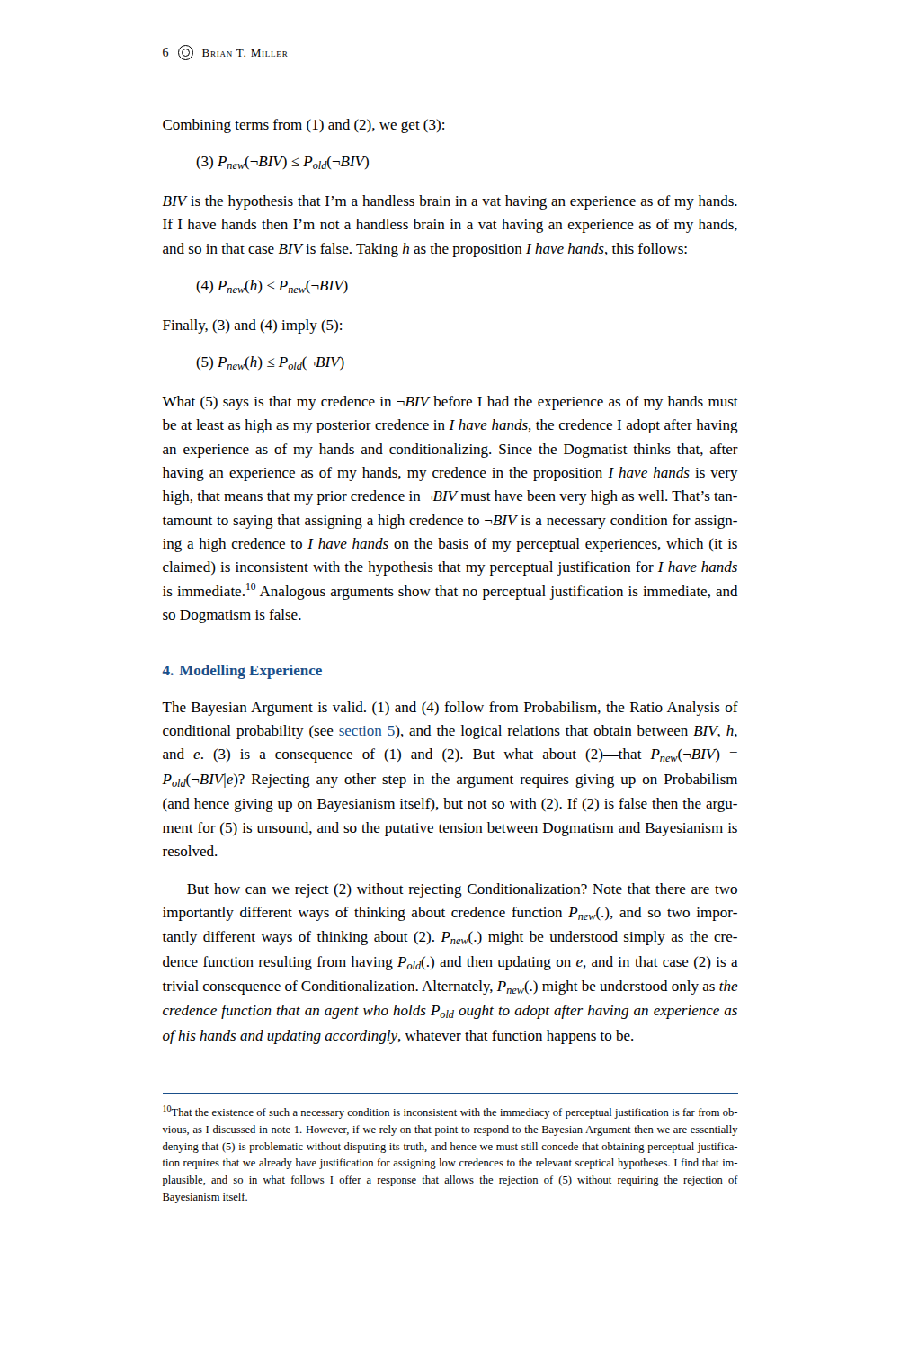6 Brian T. Miller
Combining terms from (1) and (2), we get (3):
(3) Pnew(¬BIV) ≤ Pold(¬BIV)
BIV is the hypothesis that I’m a handless brain in a vat having an experience as of my hands. If I have hands then I’m not a handless brain in a vat having an experience as of my hands, and so in that case BIV is false. Taking h as the proposition I have hands, this follows:
(4) Pnew(h) ≤ Pnew(¬BIV)
Finally, (3) and (4) imply (5):
(5) Pnew(h) ≤ Pold(¬BIV)
What (5) says is that my credence in ¬BIV before I had the experience as of my hands must be at least as high as my posterior credence in I have hands, the credence I adopt after having an experience as of my hands and conditionalizing. Since the Dogmatist thinks that, after having an experience as of my hands, my credence in the proposition I have hands is very high, that means that my prior credence in ¬BIV must have been very high as well. That’s tantamount to saying that assigning a high credence to ¬BIV is a necessary condition for assigning a high credence to I have hands on the basis of my perceptual experiences, which (it is claimed) is inconsistent with the hypothesis that my perceptual justification for I have hands is immediate.10 Analogous arguments show that no perceptual justification is immediate, and so Dogmatism is false.
4. Modelling Experience
The Bayesian Argument is valid. (1) and (4) follow from Probabilism, the Ratio Analysis of conditional probability (see section 5), and the logical relations that obtain between BIV, h, and e. (3) is a consequence of (1) and (2). But what about (2)—that Pnew(¬BIV) = Pold(¬BIV|e)? Rejecting any other step in the argument requires giving up on Probabilism (and hence giving up on Bayesianism itself), but not so with (2). If (2) is false then the argument for (5) is unsound, and so the putative tension between Dogmatism and Bayesianism is resolved.
But how can we reject (2) without rejecting Conditionalization? Note that there are two importantly different ways of thinking about credence function Pnew(.), and so two importantly different ways of thinking about (2). Pnew(.) might be understood simply as the credence function resulting from having Pold(.) and then updating on e, and in that case (2) is a trivial consequence of Conditionalization. Alternately, Pnew(.) might be understood only as the credence function that an agent who holds Pold ought to adopt after having an experience as of his hands and updating accordingly, whatever that function happens to be.
10That the existence of such a necessary condition is inconsistent with the immediacy of perceptual justification is far from obvious, as I discussed in note 1. However, if we rely on that point to respond to the Bayesian Argument then we are essentially denying that (5) is problematic without disputing its truth, and hence we must still concede that obtaining perceptual justification requires that we already have justification for assigning low credences to the relevant sceptical hypotheses. I find that implausible, and so in what follows I offer a response that allows the rejection of (5) without requiring the rejection of Bayesianism itself.